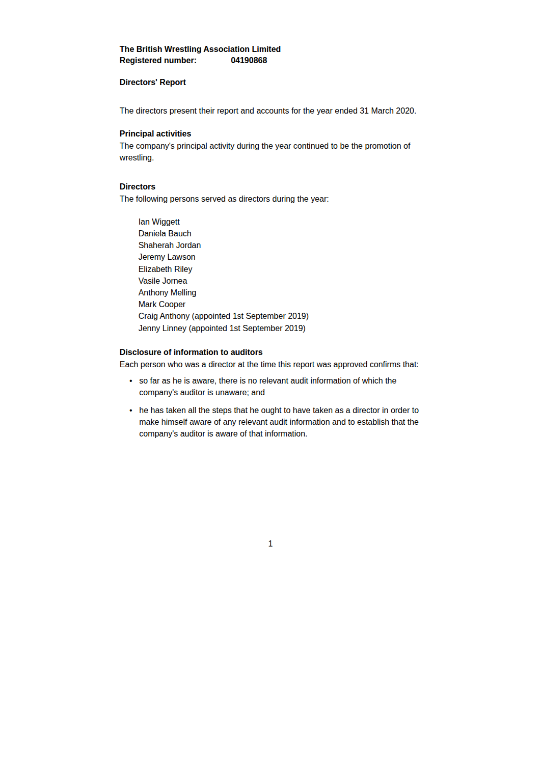The British Wrestling Association Limited
Registered number:04190868
Directors' Report
The directors present their report and accounts for the year ended 31 March 2020.
Principal activities
The company's principal activity during the year continued to be the promotion of wrestling.
Directors
The following persons served as directors during the year:
Ian Wiggett
Daniela Bauch
Shaherah Jordan
Jeremy Lawson
Elizabeth Riley
Vasile Jornea
Anthony Melling
Mark Cooper
Craig Anthony (appointed 1st September 2019)
Jenny Linney (appointed 1st September 2019)
Disclosure of information to auditors
Each person who was a director at the time this report was approved confirms that:
so far as he is aware, there is no relevant audit information of which the company's auditor is unaware; and
he has taken all the steps that he ought to have taken as a director in order to make himself aware of any relevant audit information and to establish that the company's auditor is aware of that information.
1